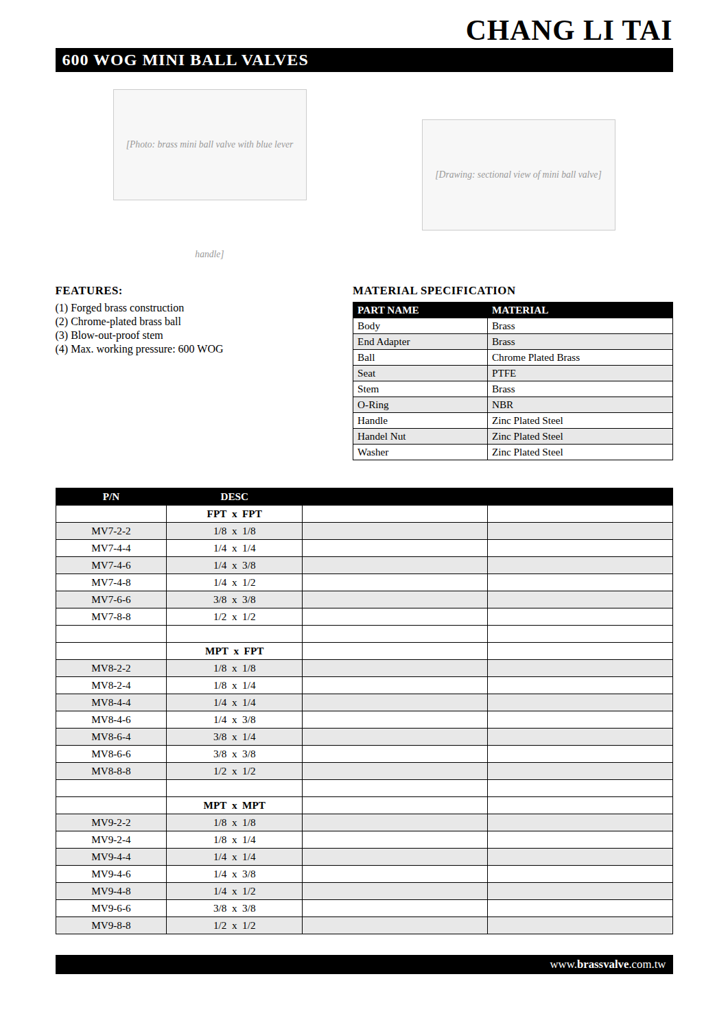CHANG LI TAI
600 WOG MINI BALL VALVES
[Photo: brass mini ball valve with blue lever handle]
[Drawing: sectional view of mini ball valve]
FEATURES:
(1) Forged brass construction
(2) Chrome-plated brass ball
(3) Blow-out-proof stem
(4) Max. working pressure: 600 WOG
MATERIAL SPECIFICATION
| PART NAME | MATERIAL |
| --- | --- |
| Body | Brass |
| End Adapter | Brass |
| Ball | Chrome Plated Brass |
| Seat | PTFE |
| Stem | Brass |
| O-Ring | NBR |
| Handle | Zinc Plated Steel |
| Handel Nut | Zinc Plated Steel |
| Washer | Zinc Plated Steel |
| P/N | DESC | | |
| --- | --- | --- | --- |
| | FPT x FPT | | |
| MV7-2-2 | 1/8 x 1/8 | | |
| MV7-4-4 | 1/4 x 1/4 | | |
| MV7-4-6 | 1/4 x 3/8 | | |
| MV7-4-8 | 1/4 x 1/2 | | |
| MV7-6-6 | 3/8 x 3/8 | | |
| MV7-8-8 | 1/2 x 1/2 | | |
| | MPT x FPT | | |
| MV8-2-2 | 1/8 x 1/8 | | |
| MV8-2-4 | 1/8 x 1/4 | | |
| MV8-4-4 | 1/4 x 1/4 | | |
| MV8-4-6 | 1/4 x 3/8 | | |
| MV8-6-4 | 3/8 x 1/4 | | |
| MV8-6-6 | 3/8 x 3/8 | | |
| MV8-8-8 | 1/2 x 1/2 | | |
| | MPT x MPT | | |
| MV9-2-2 | 1/8 x 1/8 | | |
| MV9-2-4 | 1/8 x 1/4 | | |
| MV9-4-4 | 1/4 x 1/4 | | |
| MV9-4-6 | 1/4 x 3/8 | | |
| MV9-4-8 | 1/4 x 1/2 | | |
| MV9-6-6 | 3/8 x 3/8 | | |
| MV9-8-8 | 1/2 x 1/2 | | |
www.brassvalve.com.tw